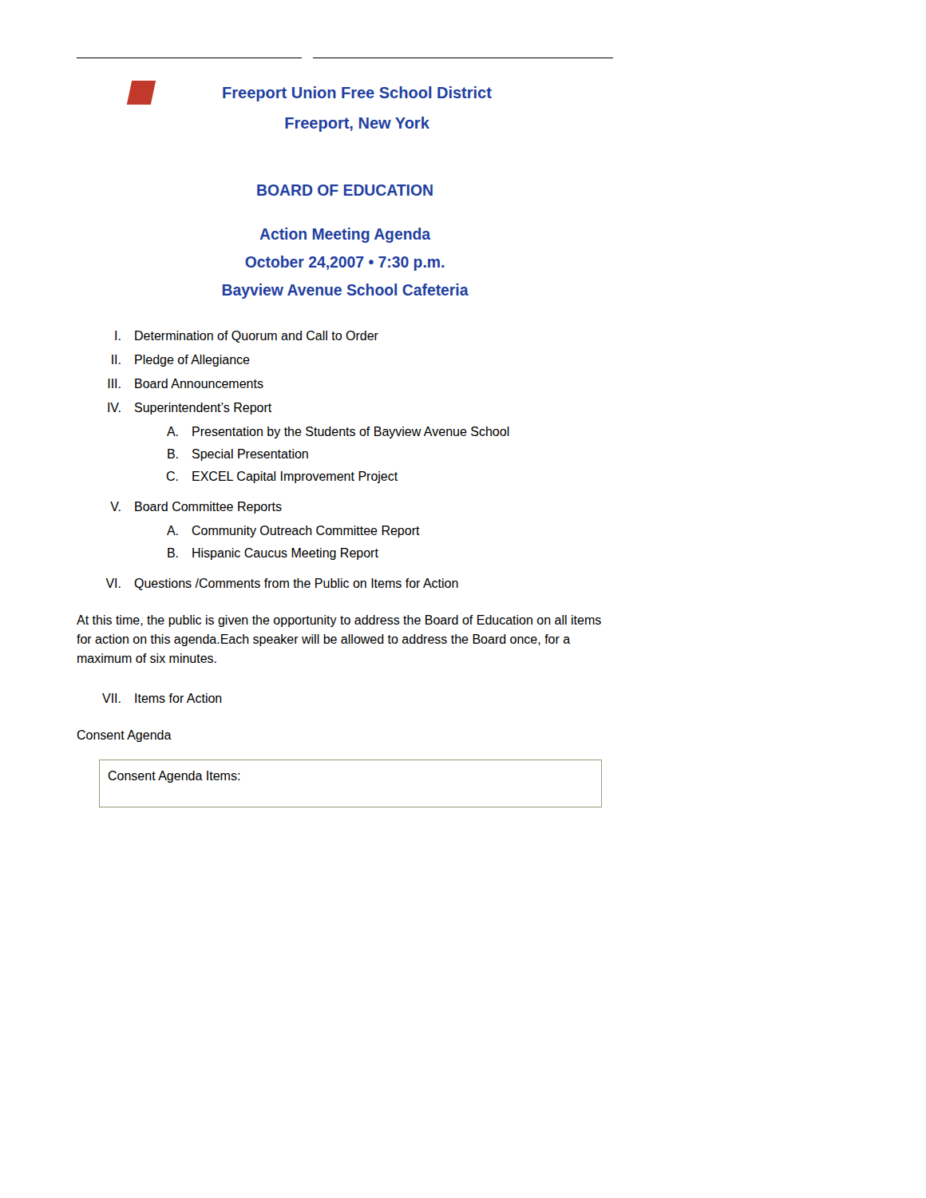Freeport Union Free School District Freeport, New York
BOARD OF EDUCATION
Action Meeting Agenda
October 24,2007 • 7:30 p.m.
Bayview Avenue School Cafeteria
Determination of Quorum and Call to Order
Pledge of Allegiance
Board Announcements
Superintendent’s Report
Presentation by the Students of Bayview Avenue School
Special Presentation
EXCEL Capital Improvement Project
Board Committee Reports
Community Outreach Committee Report
Hispanic Caucus Meeting Report
Questions /Comments from the Public on Items for Action
At this time, the public is given the opportunity to address the Board of Education on all items for action on this agenda.Each speaker will be allowed to address the Board once, for a maximum of six minutes.
Items for Action
Consent Agenda
Consent Agenda Items: